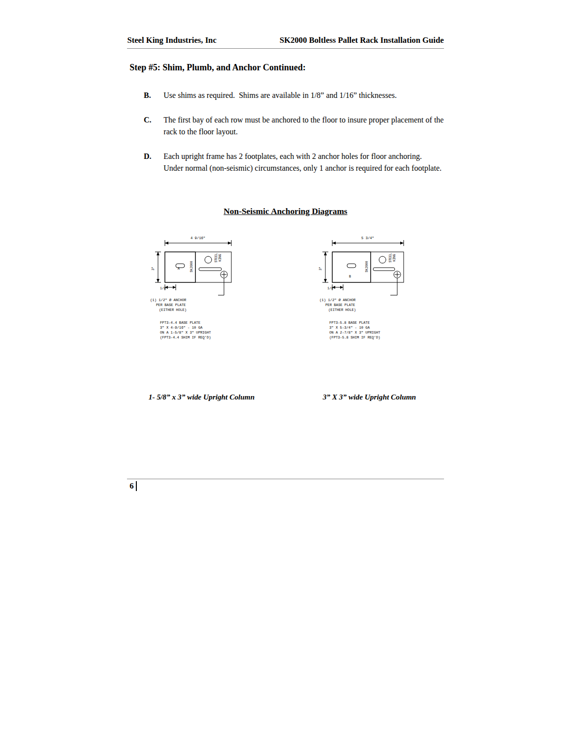Steel King Industries, Inc SK2000 Boltless Pallet Rack Installation Guide
Step #5: Shim, Plumb, and Anchor Continued:
B. Use shims as required. Shims are available in 1/8” and 1/16” thicknesses.
C. The first bay of each row must be anchored to the floor to insure proper placement of the rack to the floor layout.
D. Each upright frame has 2 footplates, each with 2 anchor holes for floor anchoring. Under normal (non-seismic) circumstances, only 1 anchor is required for each footplate.
Non-Seismic Anchoring Diagrams
4 9/16" 3" 1/8" A SK2000 STEEL KING (1) 1/2" Ø ANCHOR PER BASE PLATE (EITHER HOLE) FPT3-4.4 BASE PLATE 3" X 4-9/16" - 10 GA ON A 1-5/8" X 3" UPRIGHT (FPT3-4.4 SHIM IF REQ’D)
1- 5/8” x 3” wide Upright Column
5 3/4" 3" 1/8" B SK2000 STEEL KING (1) 1/2" Ø ANCHOR PER BASE PLATE (EITHER HOLE) FPT3-5.8 BASE PLATE 3" X 5-3/4" - 10 GA ON A 2-7/8" X 3" UPRIGHT (FPT3-5.8 SHIM IF REQ’D)
3” X 3” wide Upright Column
6